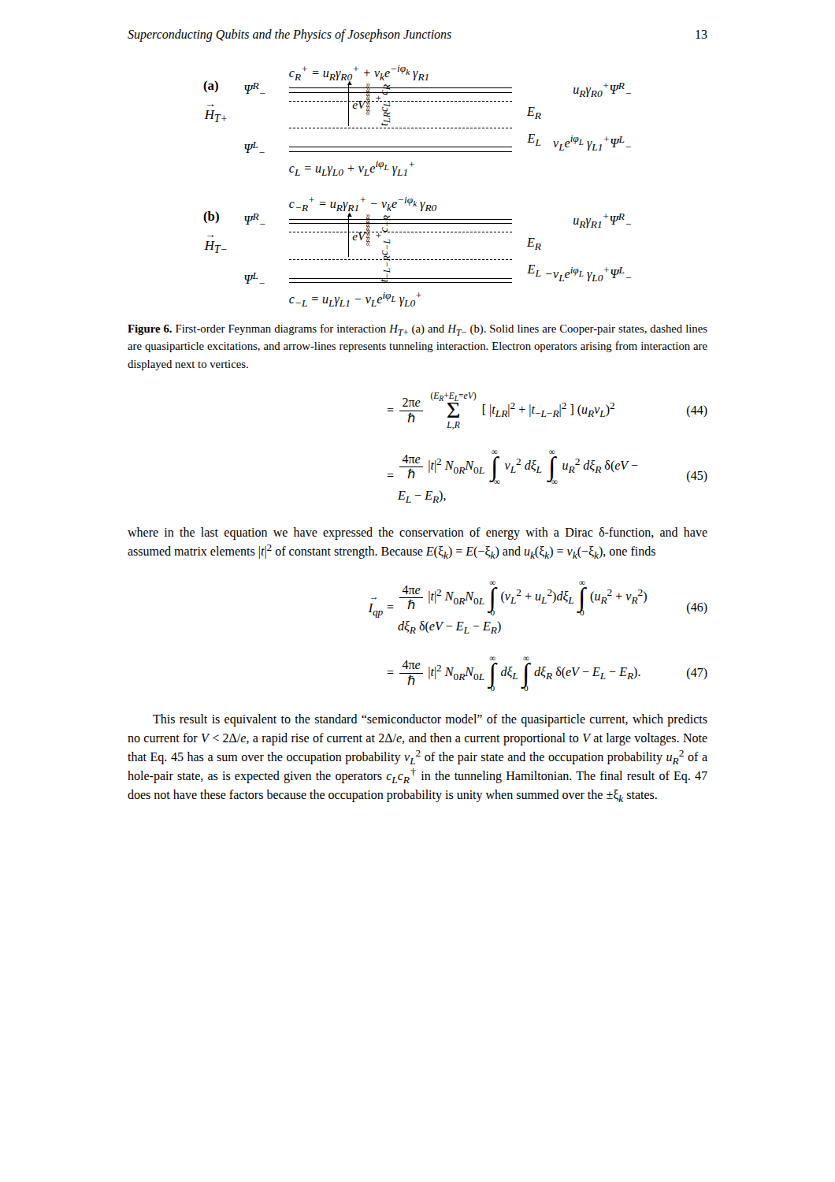Superconducting Qubits and the Physics of Josephson Junctions 13
(a) HT+
ΨR− cR+ = uRγR0+ + vke−iφk γR1 ER uRγR0+ΨR−
eV ≈≈≈≈≈≈≈≈ tLRcL+cR
ΨL− EL vLeiφL γL1+ΨL− cL = uLγL0 + vLeiφL γL1+
(b) HT−
ΨR− c−R+ = uRγR1+ − vke−iφk γR0 ER uRγR1+ΨR−
eV ≈≈≈≈≈≈≈≈ t−L−Rc−L+c−R
ΨL− EL −vLeiφL γL0+ΨL− c−L = uLγL1 − vLeiφL γL0+
Figure 6. First-order Feynman diagrams for interaction HT+ (a) and HT− (b). Solid lines are Cooper-pair states, dashed lines are quasiparticle excitations, and arrow-lines represents tunneling interaction. Electron operators arising from interaction are displayed next to vertices.
=
2πe ℏ (ER+EL=eV) Σ L,R [ |tLR|2 + |t−L−R|2 ] (uRvL)2
(44)
=
4πe ℏ |t|2 N0RN0L ∞∫−∞ vL2 dξL ∞∫−∞ uR2 dξR δ(eV − EL − ER),
(45)
where in the last equation we have expressed the conservation of energy with a Dirac δ-function, and have assumed matrix elements |t|2 of constant strength. Because E(ξk) = E(−ξk) and uk(ξk) = vk(−ξk), one finds
Iqp
=
4πe ℏ |t|2 N0RN0L ∞∫0 (vL2 + uL2)dξL ∞∫0 (uR2 + vR2) dξR δ(eV − EL − ER)
(46)
=
4πe ℏ |t|2 N0RN0L ∞∫0 dξL ∞∫0 dξR δ(eV − EL − ER).
(47)
This result is equivalent to the standard “semiconductor model” of the quasiparticle current, which predicts no current for V < 2Δ/e, a rapid rise of current at 2Δ/e, and then a current proportional to V at large voltages. Note that Eq. 45 has a sum over the occupation probability vL2 of the pair state and the occupation probability uR2 of a hole-pair state, as is expected given the operators cLcR† in the tunneling Hamiltonian. The final result of Eq. 47 does not have these factors because the occupation probability is unity when summed over the ±ξk states.